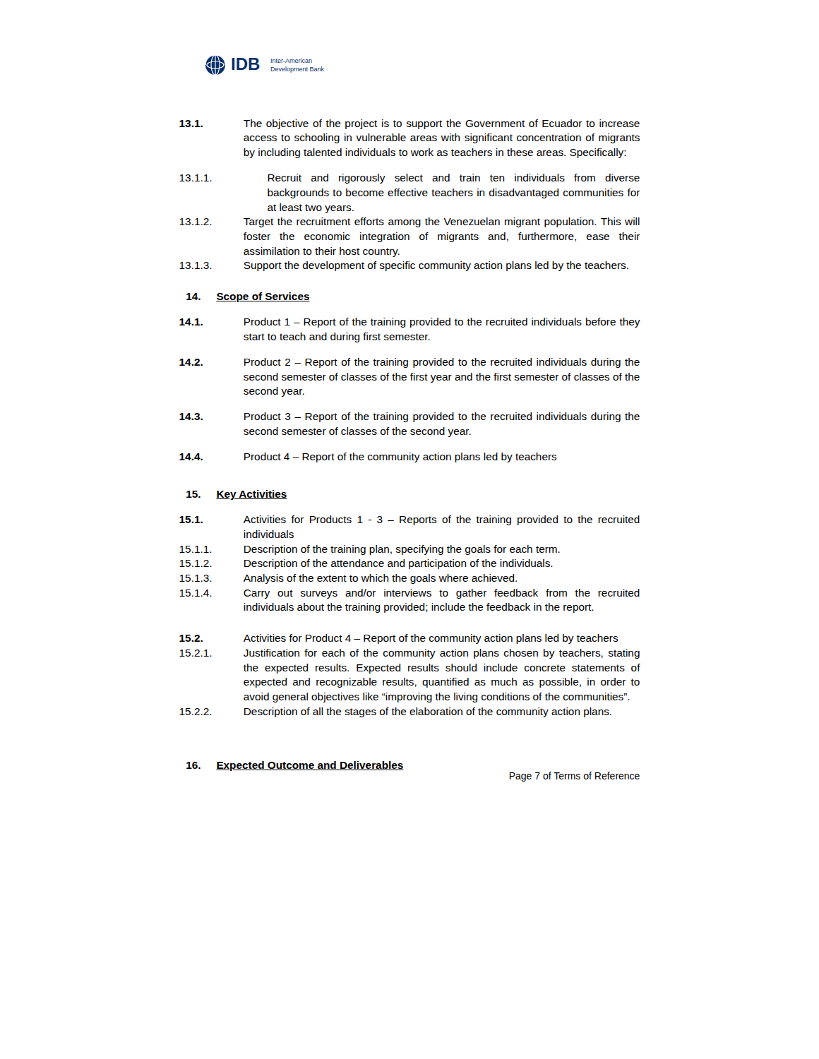IDB Inter-American Development Bank
| 13.1. | The objective of the project is to support the Government of Ecuador to increase access to schooling in vulnerable areas with significant concentration of migrants by including talented individuals to work as teachers in these areas. Specifically: |
| 13.1.1. | Recruit and rigorously select and train ten individuals from diverse backgrounds to become effective teachers in disadvantaged communities for at least two years. |
| 13.1.2. | Target the recruitment efforts among the Venezuelan migrant population. This will foster the economic integration of migrants and, furthermore, ease their assimilation to their host country. |
| 13.1.3. | Support the development of specific community action plans led by the teachers. |
| 14. | Scope of Services |
| 14.1. | Product 1 – Report of the training provided to the recruited individuals before they start to teach and during first semester. |
| 14.2. | Product 2 – Report of the training provided to the recruited individuals during the second semester of classes of the first year and the first semester of classes of the second year. |
| 14.3. | Product 3 – Report of the training provided to the recruited individuals during the second semester of classes of the second year. |
| 14.4. | Product 4 – Report of the community action plans led by teachers |
| 15. | Key Activities |
| 15.1. | Activities for Products 1 - 3 – Reports of the training provided to the recruited individuals |
| 15.1.1. | Description of the training plan, specifying the goals for each term. |
| 15.1.2. | Description of the attendance and participation of the individuals. |
| 15.1.3. | Analysis of the extent to which the goals where achieved. |
| 15.1.4. | Carry out surveys and/or interviews to gather feedback from the recruited individuals about the training provided; include the feedback in the report. |
| 15.2. | Activities for Product 4 – Report of the community action plans led by teachers |
| 15.2.1. | Justification for each of the community action plans chosen by teachers, stating the expected results. Expected results should include concrete statements of expected and recognizable results, quantified as much as possible, in order to avoid general objectives like “improving the living conditions of the communities”. |
| 15.2.2. | Description of all the stages of the elaboration of the community action plans. |
| 16. | Expected Outcome and Deliverables |
Page 7 of Terms of Reference